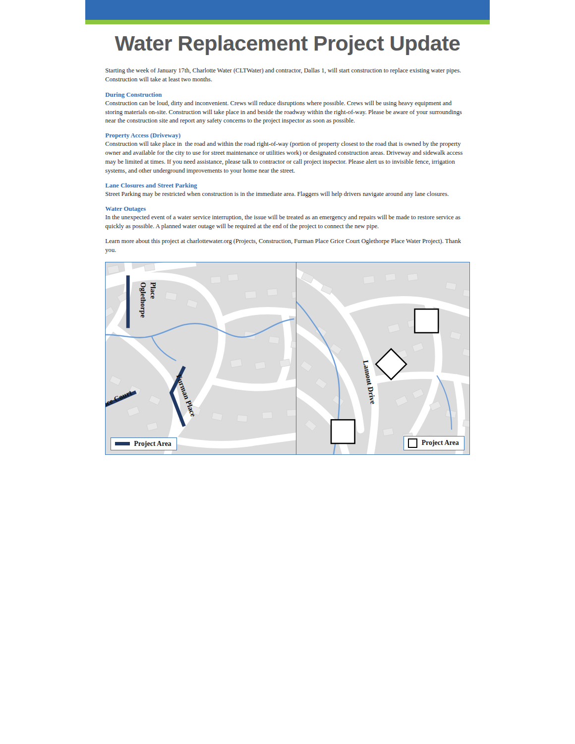Water Replacement Project Update
Starting the week of January 17th, Charlotte Water (CLTWater) and contractor, Dallas 1, will start construction to replace existing water pipes. Construction will take at least two months.
During Construction
Construction can be loud, dirty and inconvenient. Crews will reduce disruptions where possible. Crews will be using heavy equipment and storing materials on-site. Construction will take place in and beside the roadway within the right-of-way. Please be aware of your surroundings near the construction site and report any safety concerns to the project inspector as soon as possible.
Property Access (Driveway)
Construction will take place in the road and within the road right-of-way (portion of property closest to the road that is owned by the property owner and available for the city to use for street maintenance or utilities work) or designated construction areas. Driveway and sidewalk access may be limited at times. If you need assistance, please talk to contractor or call project inspector. Please alert us to invisible fence, irrigation systems, and other underground improvements to your home near the street.
Lane Closures and Street Parking
Street Parking may be restricted when construction is in the immediate area. Flaggers will help drivers navigate around any lane closures.
Water Outages
In the unexpected event of a water service interruption, the issue will be treated as an emergency and repairs will be made to restore service as quickly as possible. A planned water outage will be required at the end of the project to connect the new pipe.
Learn more about this project at charlottewater.org (Projects, Construction, Furman Place Grice Court Oglethorpe Place Water Project). Thank you.
Oglethorpe Place Grice Court Furman Place
Project Area
Lamont Drive
Project Area